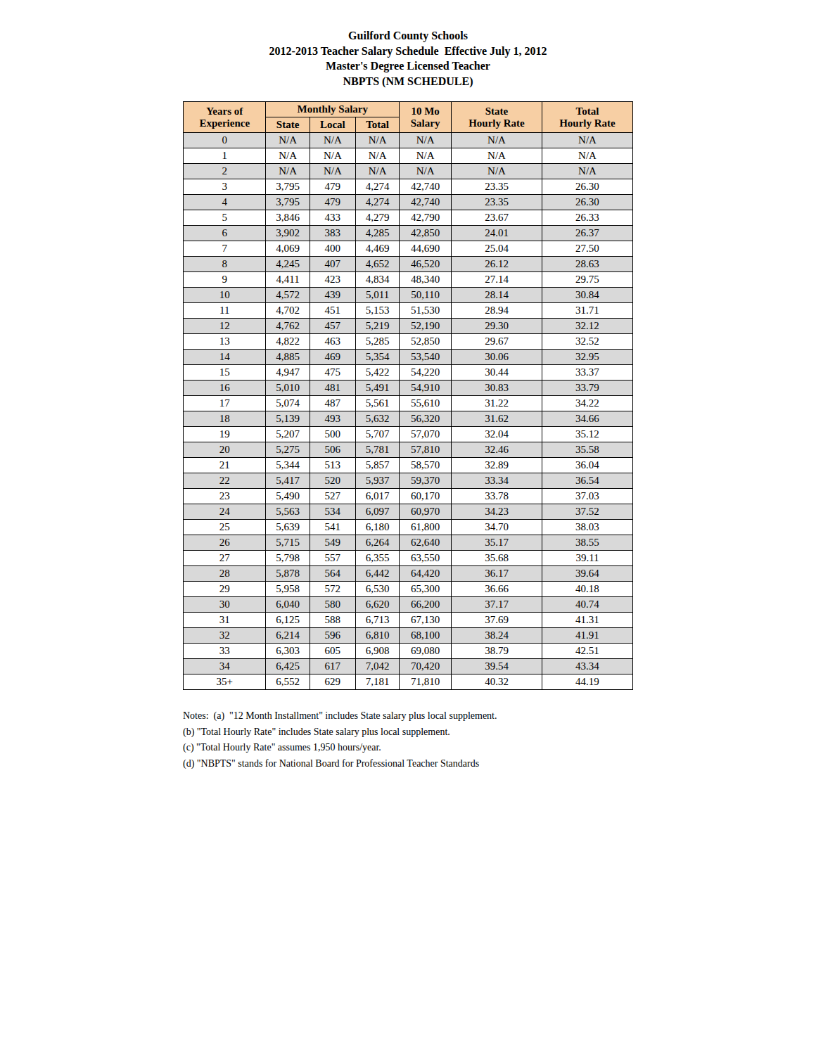Guilford County Schools 2012-2013 Teacher Salary Schedule Effective July 1, 2012 Master's Degree Licensed Teacher NBPTS (NM SCHEDULE)
| Years of Experience | Monthly Salary | 10 Mo Salary | State Hourly Rate | Total Hourly Rate |
| --- | --- | --- | --- | --- |
| State | Local | Total |
| 0 | N/A | N/A | N/A | N/A | N/A | N/A |
| 1 | N/A | N/A | N/A | N/A | N/A | N/A |
| 2 | N/A | N/A | N/A | N/A | N/A | N/A |
| 3 | 3,795 | 479 | 4,274 | 42,740 | 23.35 | 26.30 |
| 4 | 3,795 | 479 | 4,274 | 42,740 | 23.35 | 26.30 |
| 5 | 3,846 | 433 | 4,279 | 42,790 | 23.67 | 26.33 |
| 6 | 3,902 | 383 | 4,285 | 42,850 | 24.01 | 26.37 |
| 7 | 4,069 | 400 | 4,469 | 44,690 | 25.04 | 27.50 |
| 8 | 4,245 | 407 | 4,652 | 46,520 | 26.12 | 28.63 |
| 9 | 4,411 | 423 | 4,834 | 48,340 | 27.14 | 29.75 |
| 10 | 4,572 | 439 | 5,011 | 50,110 | 28.14 | 30.84 |
| 11 | 4,702 | 451 | 5,153 | 51,530 | 28.94 | 31.71 |
| 12 | 4,762 | 457 | 5,219 | 52,190 | 29.30 | 32.12 |
| 13 | 4,822 | 463 | 5,285 | 52,850 | 29.67 | 32.52 |
| 14 | 4,885 | 469 | 5,354 | 53,540 | 30.06 | 32.95 |
| 15 | 4,947 | 475 | 5,422 | 54,220 | 30.44 | 33.37 |
| 16 | 5,010 | 481 | 5,491 | 54,910 | 30.83 | 33.79 |
| 17 | 5,074 | 487 | 5,561 | 55,610 | 31.22 | 34.22 |
| 18 | 5,139 | 493 | 5,632 | 56,320 | 31.62 | 34.66 |
| 19 | 5,207 | 500 | 5,707 | 57,070 | 32.04 | 35.12 |
| 20 | 5,275 | 506 | 5,781 | 57,810 | 32.46 | 35.58 |
| 21 | 5,344 | 513 | 5,857 | 58,570 | 32.89 | 36.04 |
| 22 | 5,417 | 520 | 5,937 | 59,370 | 33.34 | 36.54 |
| 23 | 5,490 | 527 | 6,017 | 60,170 | 33.78 | 37.03 |
| 24 | 5,563 | 534 | 6,097 | 60,970 | 34.23 | 37.52 |
| 25 | 5,639 | 541 | 6,180 | 61,800 | 34.70 | 38.03 |
| 26 | 5,715 | 549 | 6,264 | 62,640 | 35.17 | 38.55 |
| 27 | 5,798 | 557 | 6,355 | 63,550 | 35.68 | 39.11 |
| 28 | 5,878 | 564 | 6,442 | 64,420 | 36.17 | 39.64 |
| 29 | 5,958 | 572 | 6,530 | 65,300 | 36.66 | 40.18 |
| 30 | 6,040 | 580 | 6,620 | 66,200 | 37.17 | 40.74 |
| 31 | 6,125 | 588 | 6,713 | 67,130 | 37.69 | 41.31 |
| 32 | 6,214 | 596 | 6,810 | 68,100 | 38.24 | 41.91 |
| 33 | 6,303 | 605 | 6,908 | 69,080 | 38.79 | 42.51 |
| 34 | 6,425 | 617 | 7,042 | 70,420 | 39.54 | 43.34 |
| 35+ | 6,552 | 629 | 7,181 | 71,810 | 40.32 | 44.19 |
Notes: (a) "12 Month Installment" includes State salary plus local supplement. (b) "Total Hourly Rate" includes State salary plus local supplement. (c) "Total Hourly Rate" assumes 1,950 hours/year. (d) "NBPTS" stands for National Board for Professional Teacher Standards